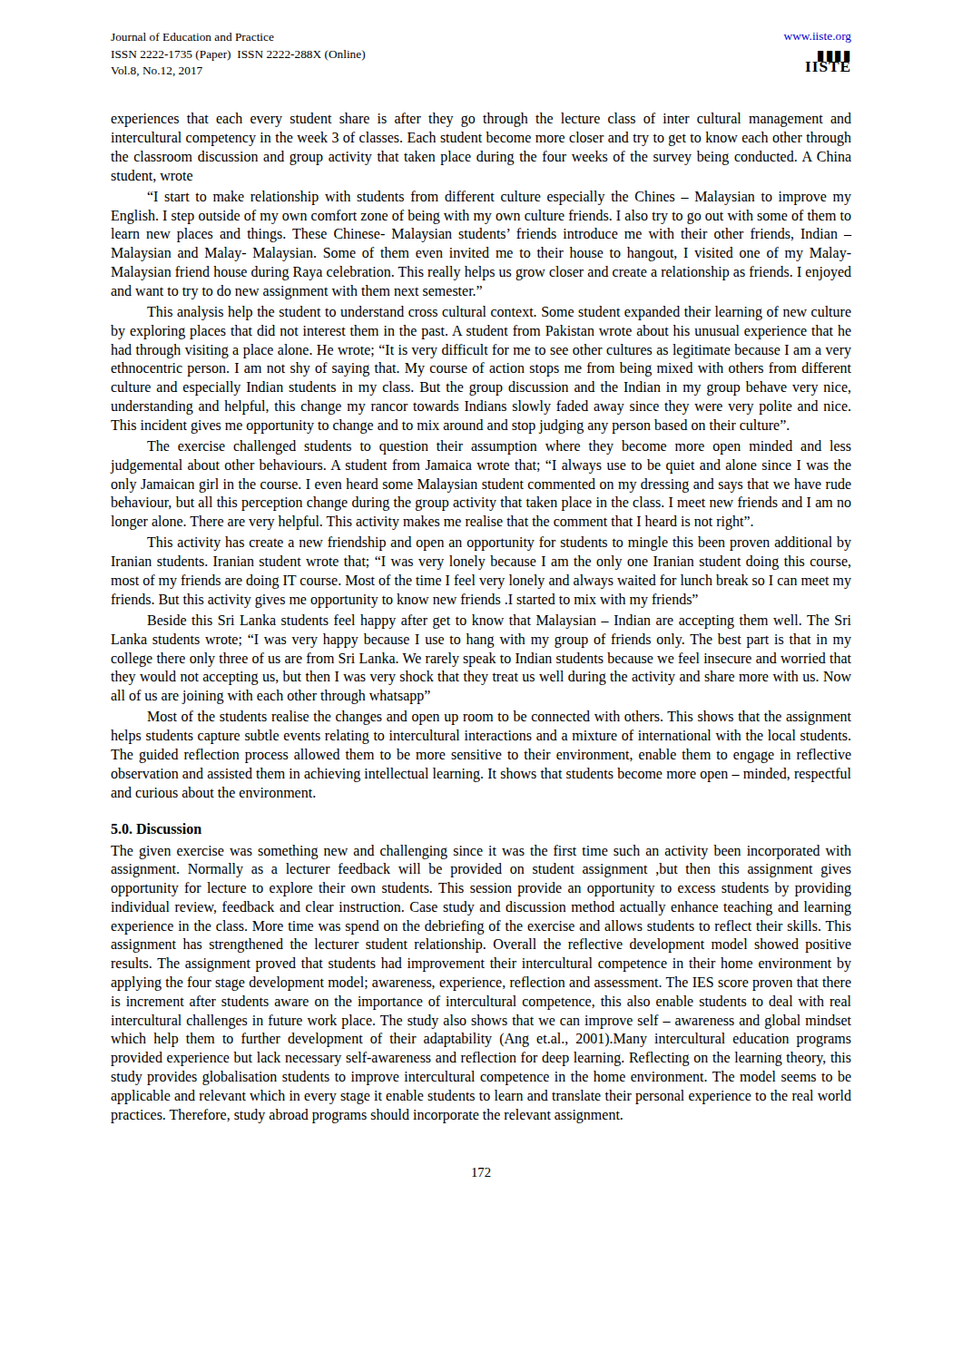Journal of Education and Practice ISSN 2222-1735 (Paper) ISSN 2222-288X (Online) Vol.8, No.12, 2017
www.iiste.org
▮▮▮▮ IISTE
experiences that each every student share is after they go through the lecture class of inter cultural management and intercultural competency in the week 3 of classes. Each student become more closer and try to get to know each other through the classroom discussion and group activity that taken place during the four weeks of the survey being conducted. A China student, wrote
“I start to make relationship with students from different culture especially the Chines – Malaysian to improve my English. I step outside of my own comfort zone of being with my own culture friends. I also try to go out with some of them to learn new places and things. These Chinese- Malaysian students’ friends introduce me with their other friends, Indian – Malaysian and Malay- Malaysian. Some of them even invited me to their house to hangout, I visited one of my Malay- Malaysian friend house during Raya celebration. This really helps us grow closer and create a relationship as friends. I enjoyed and want to try to do new assignment with them next semester.”
This analysis help the student to understand cross cultural context. Some student expanded their learning of new culture by exploring places that did not interest them in the past. A student from Pakistan wrote about his unusual experience that he had through visiting a place alone. He wrote; “It is very difficult for me to see other cultures as legitimate because I am a very ethnocentric person. I am not shy of saying that. My course of action stops me from being mixed with others from different culture and especially Indian students in my class. But the group discussion and the Indian in my group behave very nice, understanding and helpful, this change my rancor towards Indians slowly faded away since they were very polite and nice. This incident gives me opportunity to change and to mix around and stop judging any person based on their culture”.
The exercise challenged students to question their assumption where they become more open minded and less judgemental about other behaviours. A student from Jamaica wrote that; “I always use to be quiet and alone since I was the only Jamaican girl in the course. I even heard some Malaysian student commented on my dressing and says that we have rude behaviour, but all this perception change during the group activity that taken place in the class. I meet new friends and I am no longer alone. There are very helpful. This activity makes me realise that the comment that I heard is not right”.
This activity has create a new friendship and open an opportunity for students to mingle this been proven additional by Iranian students. Iranian student wrote that; “I was very lonely because I am the only one Iranian student doing this course, most of my friends are doing IT course. Most of the time I feel very lonely and always waited for lunch break so I can meet my friends. But this activity gives me opportunity to know new friends .I started to mix with my friends”
Beside this Sri Lanka students feel happy after get to know that Malaysian – Indian are accepting them well. The Sri Lanka students wrote; “I was very happy because I use to hang with my group of friends only. The best part is that in my college there only three of us are from Sri Lanka. We rarely speak to Indian students because we feel insecure and worried that they would not accepting us, but then I was very shock that they treat us well during the activity and share more with us. Now all of us are joining with each other through whatsapp”
Most of the students realise the changes and open up room to be connected with others. This shows that the assignment helps students capture subtle events relating to intercultural interactions and a mixture of international with the local students. The guided reflection process allowed them to be more sensitive to their environment, enable them to engage in reflective observation and assisted them in achieving intellectual learning. It shows that students become more open – minded, respectful and curious about the environment.
5.0. Discussion
The given exercise was something new and challenging since it was the first time such an activity been incorporated with assignment. Normally as a lecturer feedback will be provided on student assignment ,but then this assignment gives opportunity for lecture to explore their own students. This session provide an opportunity to excess students by providing individual review, feedback and clear instruction. Case study and discussion method actually enhance teaching and learning experience in the class. More time was spend on the debriefing of the exercise and allows students to reflect their skills. This assignment has strengthened the lecturer student relationship. Overall the reflective development model showed positive results. The assignment proved that students had improvement their intercultural competence in their home environment by applying the four stage development model; awareness, experience, reflection and assessment. The IES score proven that there is increment after students aware on the importance of intercultural competence, this also enable students to deal with real intercultural challenges in future work place. The study also shows that we can improve self – awareness and global mindset which help them to further development of their adaptability (Ang et.al., 2001).Many intercultural education programs provided experience but lack necessary self-awareness and reflection for deep learning. Reflecting on the learning theory, this study provides globalisation students to improve intercultural competence in the home environment. The model seems to be applicable and relevant which in every stage it enable students to learn and translate their personal experience to the real world practices. Therefore, study abroad programs should incorporate the relevant assignment.
172